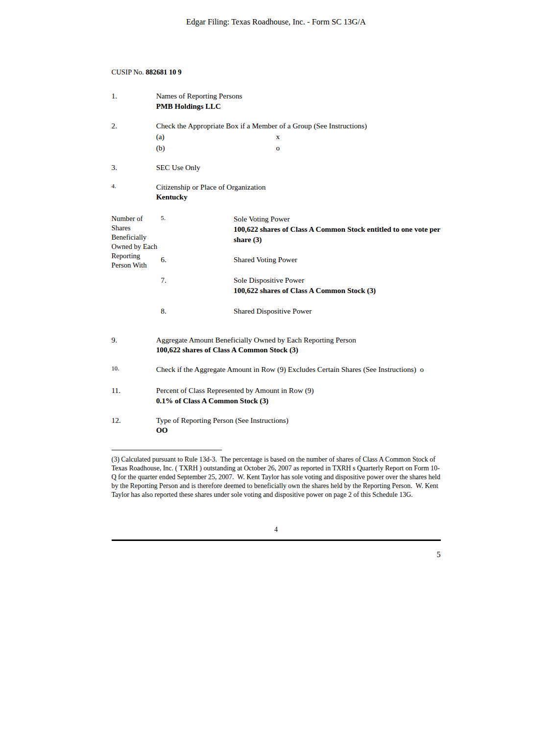Edgar Filing: Texas Roadhouse, Inc. - Form SC 13G/A
CUSIP No. 882681 10 9
| 1. | Names of Reporting Persons PMB Holdings LLC |
| 2. | Check the Appropriate Box if a Member of a Group (See Instructions) (a) x (b) o |
| 3. | SEC Use Only |
| 4. | Citizenship or Place of Organization Kentucky |
| Number of Shares Beneficially Owned by Each Reporting Person With | 5. | Sole Voting Power 100,622 shares of Class A Common Stock entitled to one vote per share (3) |
| 6. | Shared Voting Power |
| 7. | Sole Dispositive Power 100,622 shares of Class A Common Stock (3) |
| 8. | Shared Dispositive Power |
| 9. | Aggregate Amount Beneficially Owned by Each Reporting Person 100,622 shares of Class A Common Stock (3) |
| 10. | Check if the Aggregate Amount in Row (9) Excludes Certain Shares (See Instructions) o |
| 11. | Percent of Class Represented by Amount in Row (9) 0.1% of Class A Common Stock (3) |
| 12. | Type of Reporting Person (See Instructions) OO |
(3) Calculated pursuant to Rule 13d-3. The percentage is based on the number of shares of Class A Common Stock of Texas Roadhouse, Inc. ( TXRH ) outstanding at October 26, 2007 as reported in TXRH s Quarterly Report on Form 10-Q for the quarter ended September 25, 2007. W. Kent Taylor has sole voting and dispositive power over the shares held by the Reporting Person and is therefore deemed to beneficially own the shares held by the Reporting Person. W. Kent Taylor has also reported these shares under sole voting and dispositive power on page 2 of this Schedule 13G.
4
5